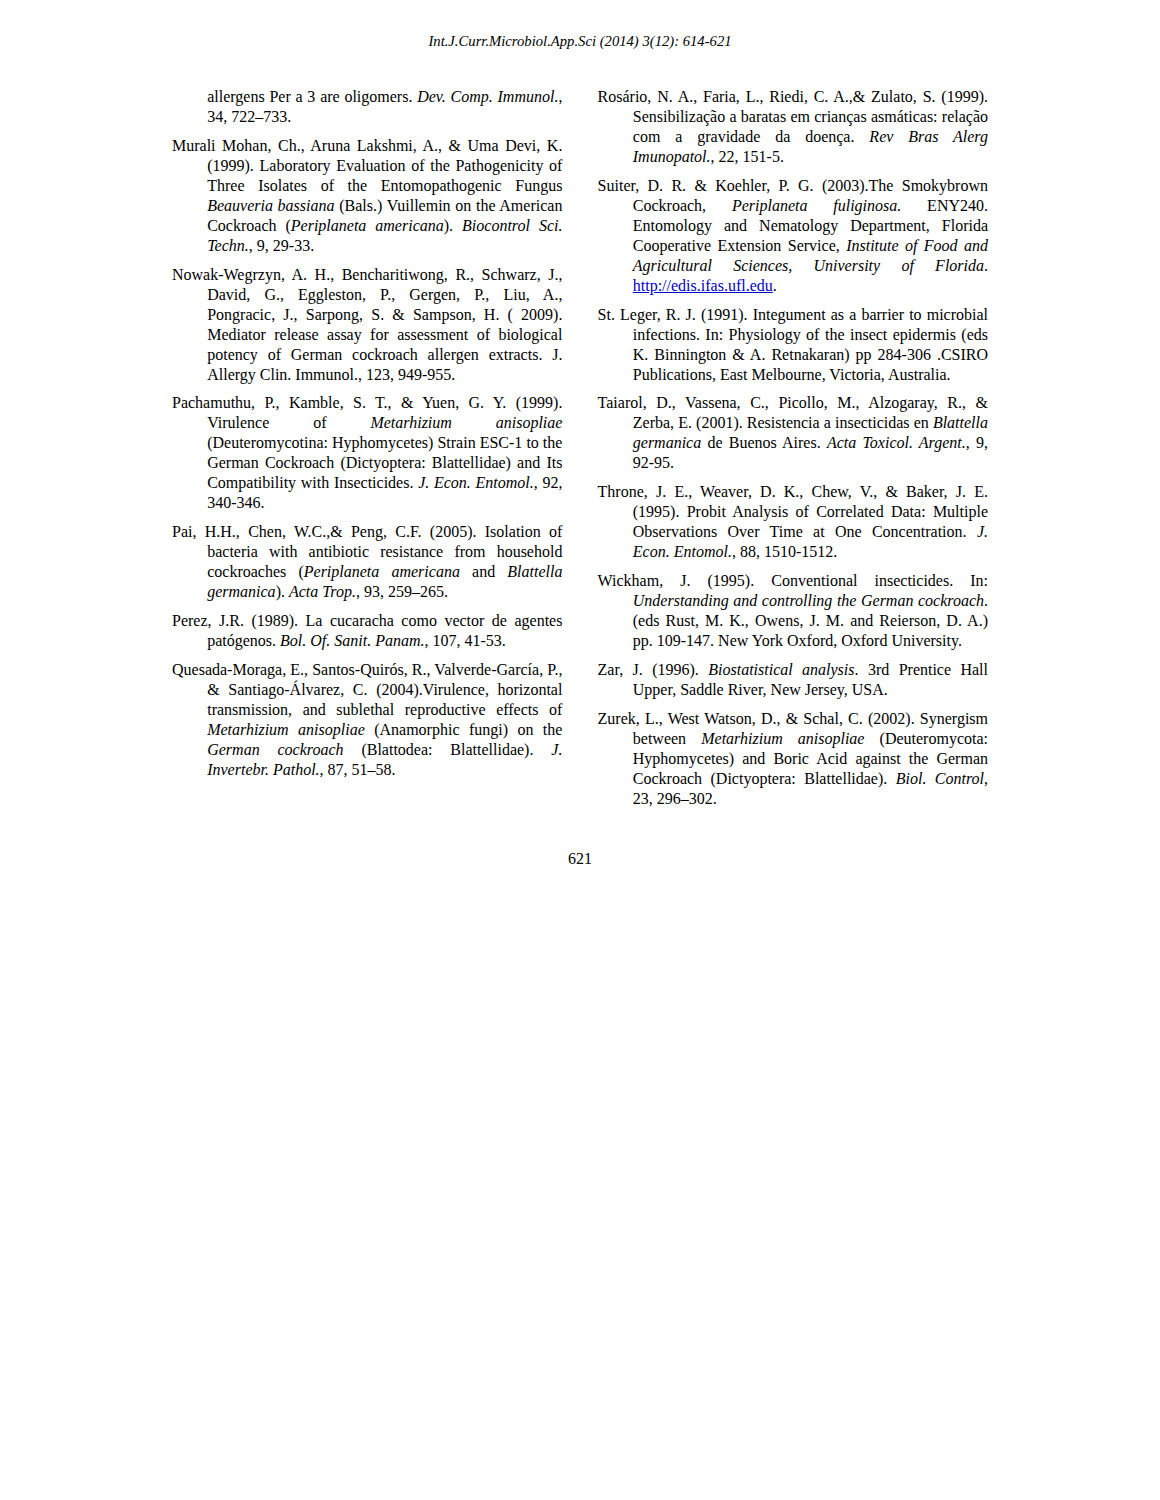Int.J.Curr.Microbiol.App.Sci (2014) 3(12): 614-621
allergens Per a 3 are oligomers. Dev. Comp. Immunol., 34, 722–733.
Murali Mohan, Ch., Aruna Lakshmi, A., & Uma Devi, K. (1999). Laboratory Evaluation of the Pathogenicity of Three Isolates of the Entomopathogenic Fungus Beauveria bassiana (Bals.) Vuillemin on the American Cockroach (Periplaneta americana). Biocontrol Sci. Techn., 9, 29-33.
Nowak-Wegrzyn, A. H., Bencharitiwong, R., Schwarz, J., David, G., Eggleston, P., Gergen, P., Liu, A., Pongracic, J., Sarpong, S. & Sampson, H. ( 2009). Mediator release assay for assessment of biological potency of German cockroach allergen extracts. J. Allergy Clin. Immunol., 123, 949-955.
Pachamuthu, P., Kamble, S. T., & Yuen, G. Y. (1999). Virulence of Metarhizium anisopliae (Deuteromycotina: Hyphomycetes) Strain ESC-1 to the German Cockroach (Dictyoptera: Blattellidae) and Its Compatibility with Insecticides. J. Econ. Entomol., 92, 340-346.
Pai, H.H., Chen, W.C.,& Peng, C.F. (2005). Isolation of bacteria with antibiotic resistance from household cockroaches (Periplaneta americana and Blattella germanica). Acta Trop., 93, 259–265.
Perez, J.R. (1989). La cucaracha como vector de agentes patógenos. Bol. Of. Sanit. Panam., 107, 41-53.
Quesada-Moraga, E., Santos-Quirós, R., Valverde-García, P., & Santiago-Álvarez, C. (2004).Virulence, horizontal transmission, and sublethal reproductive effects of Metarhizium anisopliae (Anamorphic fungi) on the German cockroach (Blattodea: Blattellidae). J. Invertebr. Pathol., 87, 51–58.
Rosário, N. A., Faria, L., Riedi, C. A.,& Zulato, S. (1999). Sensibilização a baratas em crianças asmáticas: relação com a gravidade da doença. Rev Bras Alerg Imunopatol., 22, 151-5.
Suiter, D. R. & Koehler, P. G. (2003).The Smokybrown Cockroach, Periplaneta fuliginosa. ENY240. Entomology and Nematology Department, Florida Cooperative Extension Service, Institute of Food and Agricultural Sciences, University of Florida. http://edis.ifas.ufl.edu.
St. Leger, R. J. (1991). Integument as a barrier to microbial infections. In: Physiology of the insect epidermis (eds K. Binnington & A. Retnakaran) pp 284-306 .CSIRO Publications, East Melbourne, Victoria, Australia.
Taiarol, D., Vassena, C., Picollo, M., Alzogaray, R., & Zerba, E. (2001). Resistencia a insecticidas en Blattella germanica de Buenos Aires. Acta Toxicol. Argent., 9, 92-95.
Throne, J. E., Weaver, D. K., Chew, V., & Baker, J. E. (1995). Probit Analysis of Correlated Data: Multiple Observations Over Time at One Concentration. J. Econ. Entomol., 88, 1510-1512.
Wickham, J. (1995). Conventional insecticides. In: Understanding and controlling the German cockroach. (eds Rust, M. K., Owens, J. M. and Reierson, D. A.) pp. 109-147. New York Oxford, Oxford University.
Zar, J. (1996). Biostatistical analysis. 3rd Prentice Hall Upper, Saddle River, New Jersey, USA.
Zurek, L., West Watson, D., & Schal, C. (2002). Synergism between Metarhizium anisopliae (Deuteromycota: Hyphomycetes) and Boric Acid against the German Cockroach (Dictyoptera: Blattellidae). Biol. Control, 23, 296–302.
621